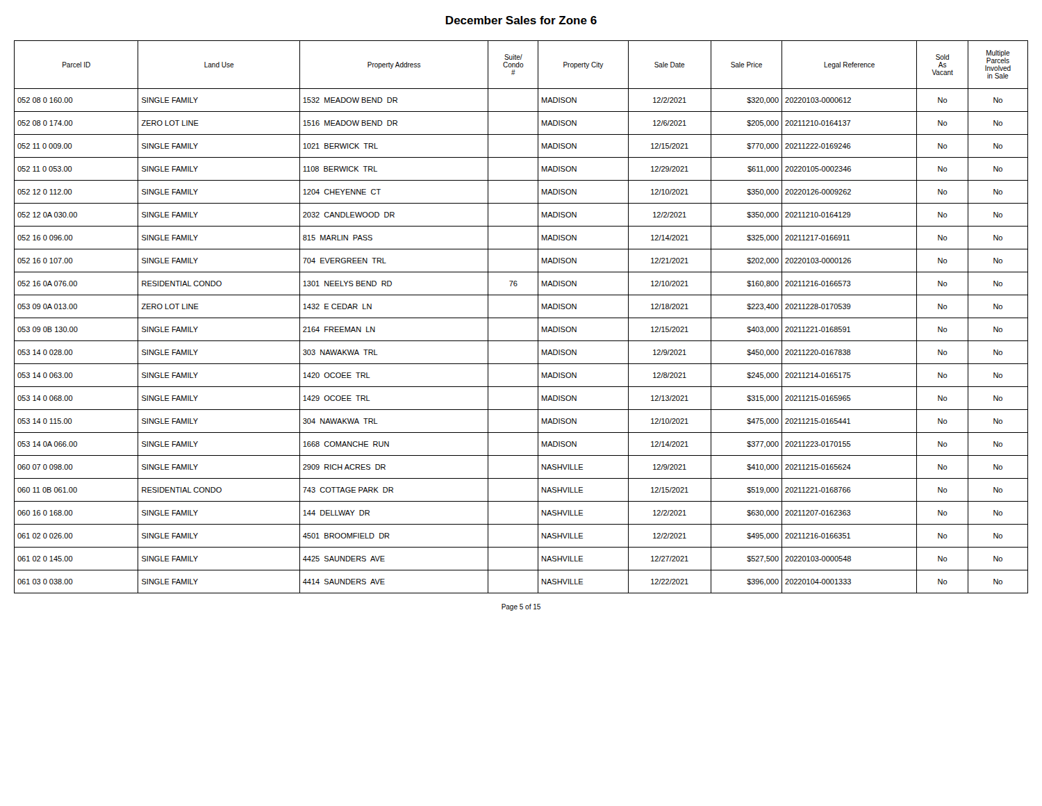December Sales for Zone 6
| Parcel ID | Land Use | Property Address | Suite/ Condo # | Property City | Sale Date | Sale Price | Legal Reference | Sold As Vacant | Multiple Parcels Involved in Sale |
| --- | --- | --- | --- | --- | --- | --- | --- | --- | --- |
| 052 08 0 160.00 | SINGLE FAMILY | 1532 MEADOW BEND DR | | MADISON | 12/2/2021 | $320,000 | 20220103-0000612 | No | No |
| 052 08 0 174.00 | ZERO LOT LINE | 1516 MEADOW BEND DR | | MADISON | 12/6/2021 | $205,000 | 20211210-0164137 | No | No |
| 052 11 0 009.00 | SINGLE FAMILY | 1021 BERWICK TRL | | MADISON | 12/15/2021 | $770,000 | 20211222-0169246 | No | No |
| 052 11 0 053.00 | SINGLE FAMILY | 1108 BERWICK TRL | | MADISON | 12/29/2021 | $611,000 | 20220105-0002346 | No | No |
| 052 12 0 112.00 | SINGLE FAMILY | 1204 CHEYENNE CT | | MADISON | 12/10/2021 | $350,000 | 20220126-0009262 | No | No |
| 052 12 0A 030.00 | SINGLE FAMILY | 2032 CANDLEWOOD DR | | MADISON | 12/2/2021 | $350,000 | 20211210-0164129 | No | No |
| 052 16 0 096.00 | SINGLE FAMILY | 815 MARLIN PASS | | MADISON | 12/14/2021 | $325,000 | 20211217-0166911 | No | No |
| 052 16 0 107.00 | SINGLE FAMILY | 704 EVERGREEN TRL | | MADISON | 12/21/2021 | $202,000 | 20220103-0000126 | No | No |
| 052 16 0A 076.00 | RESIDENTIAL CONDO | 1301 NEELYS BEND RD | 76 | MADISON | 12/10/2021 | $160,800 | 20211216-0166573 | No | No |
| 053 09 0A 013.00 | ZERO LOT LINE | 1432 E CEDAR LN | | MADISON | 12/18/2021 | $223,400 | 20211228-0170539 | No | No |
| 053 09 0B 130.00 | SINGLE FAMILY | 2164 FREEMAN LN | | MADISON | 12/15/2021 | $403,000 | 20211221-0168591 | No | No |
| 053 14 0 028.00 | SINGLE FAMILY | 303 NAWAKWA TRL | | MADISON | 12/9/2021 | $450,000 | 20211220-0167838 | No | No |
| 053 14 0 063.00 | SINGLE FAMILY | 1420 OCOEE TRL | | MADISON | 12/8/2021 | $245,000 | 20211214-0165175 | No | No |
| 053 14 0 068.00 | SINGLE FAMILY | 1429 OCOEE TRL | | MADISON | 12/13/2021 | $315,000 | 20211215-0165965 | No | No |
| 053 14 0 115.00 | SINGLE FAMILY | 304 NAWAKWA TRL | | MADISON | 12/10/2021 | $475,000 | 20211215-0165441 | No | No |
| 053 14 0A 066.00 | SINGLE FAMILY | 1668 COMANCHE RUN | | MADISON | 12/14/2021 | $377,000 | 20211223-0170155 | No | No |
| 060 07 0 098.00 | SINGLE FAMILY | 2909 RICH ACRES DR | | NASHVILLE | 12/9/2021 | $410,000 | 20211215-0165624 | No | No |
| 060 11 0B 061.00 | RESIDENTIAL CONDO | 743 COTTAGE PARK DR | | NASHVILLE | 12/15/2021 | $519,000 | 20211221-0168766 | No | No |
| 060 16 0 168.00 | SINGLE FAMILY | 144 DELLWAY DR | | NASHVILLE | 12/2/2021 | $630,000 | 20211207-0162363 | No | No |
| 061 02 0 026.00 | SINGLE FAMILY | 4501 BROOMFIELD DR | | NASHVILLE | 12/2/2021 | $495,000 | 20211216-0166351 | No | No |
| 061 02 0 145.00 | SINGLE FAMILY | 4425 SAUNDERS AVE | | NASHVILLE | 12/27/2021 | $527,500 | 20220103-0000548 | No | No |
| 061 03 0 038.00 | SINGLE FAMILY | 4414 SAUNDERS AVE | | NASHVILLE | 12/22/2021 | $396,000 | 20220104-0001333 | No | No |
Page 5 of 15